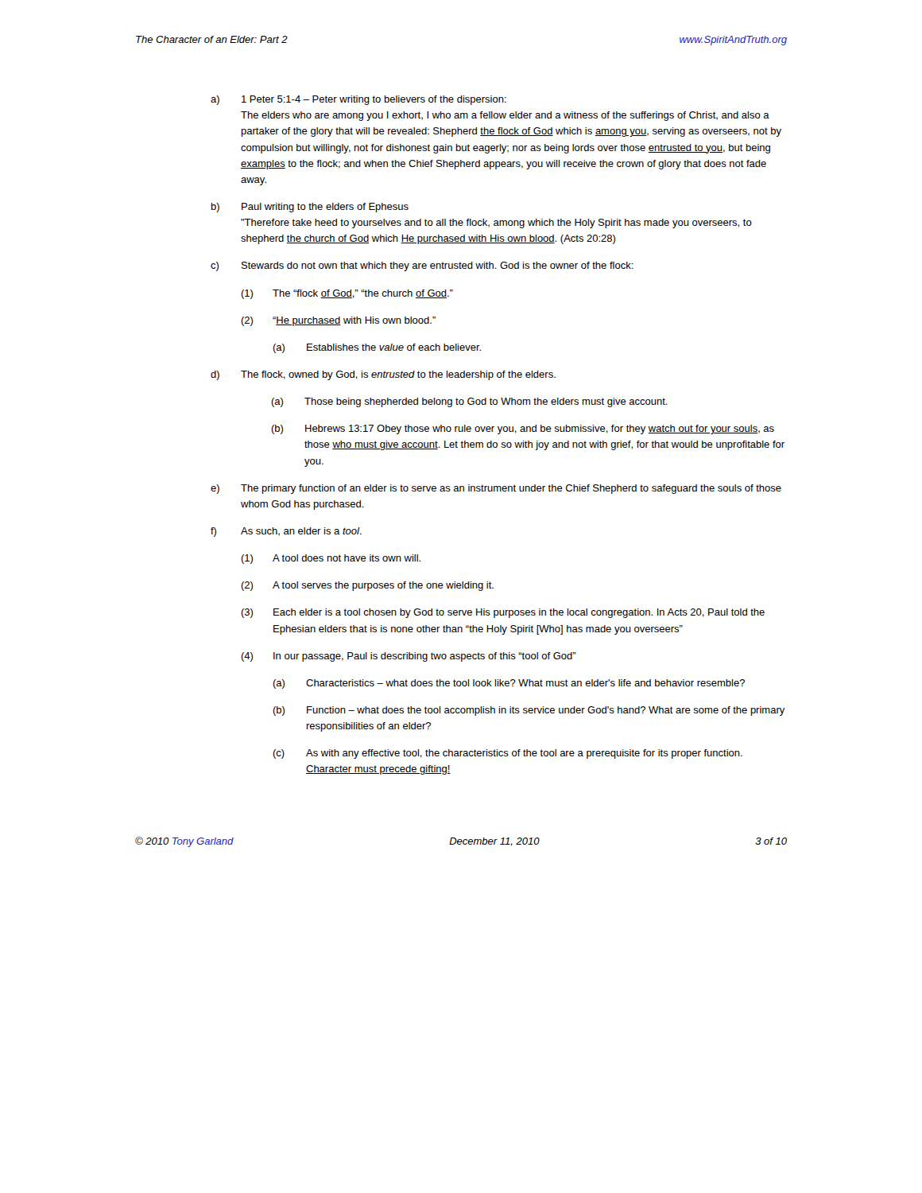The Character of an Elder: Part 2 www.SpiritAndTruth.org
a) 1 Peter 5:1-4 – Peter writing to believers of the dispersion:
The elders who are among you I exhort, I who am a fellow elder and a witness of the sufferings of Christ, and also a partaker of the glory that will be revealed: Shepherd the flock of God which is among you, serving as overseers, not by compulsion but willingly, not for dishonest gain but eagerly; nor as being lords over those entrusted to you, but being examples to the flock; and when the Chief Shepherd appears, you will receive the crown of glory that does not fade away.
b) Paul writing to the elders of Ephesus
"Therefore take heed to yourselves and to all the flock, among which the Holy Spirit has made you overseers, to shepherd the church of God which He purchased with His own blood. (Acts 20:28)
c) Stewards do not own that which they are entrusted with. God is the owner of the flock:
(1) The “flock of God,” “the church of God.”
(2) “He purchased with His own blood.”
(a) Establishes the value of each believer.
d) The flock, owned by God, is entrusted to the leadership of the elders.
(a) Those being shepherded belong to God to Whom the elders must give account.
(b) Hebrews 13:17 Obey those who rule over you, and be submissive, for they watch out for your souls, as those who must give account. Let them do so with joy and not with grief, for that would be unprofitable for you.
e) The primary function of an elder is to serve as an instrument under the Chief Shepherd to safeguard the souls of those whom God has purchased.
f) As such, an elder is a tool.
(1) A tool does not have its own will.
(2) A tool serves the purposes of the one wielding it.
(3) Each elder is a tool chosen by God to serve His purposes in the local congregation. In Acts 20, Paul told the Ephesian elders that is is none other than “the Holy Spirit [Who] has made you overseers”
(4) In our passage, Paul is describing two aspects of this “tool of God”
(a) Characteristics – what does the tool look like? What must an elder's life and behavior resemble?
(b) Function – what does the tool accomplish in its service under God's hand? What are some of the primary responsibilities of an elder?
(c) As with any effective tool, the characteristics of the tool are a prerequisite for its proper function. Character must precede gifting!
© 2010 Tony Garland December 11, 2010 3 of 10